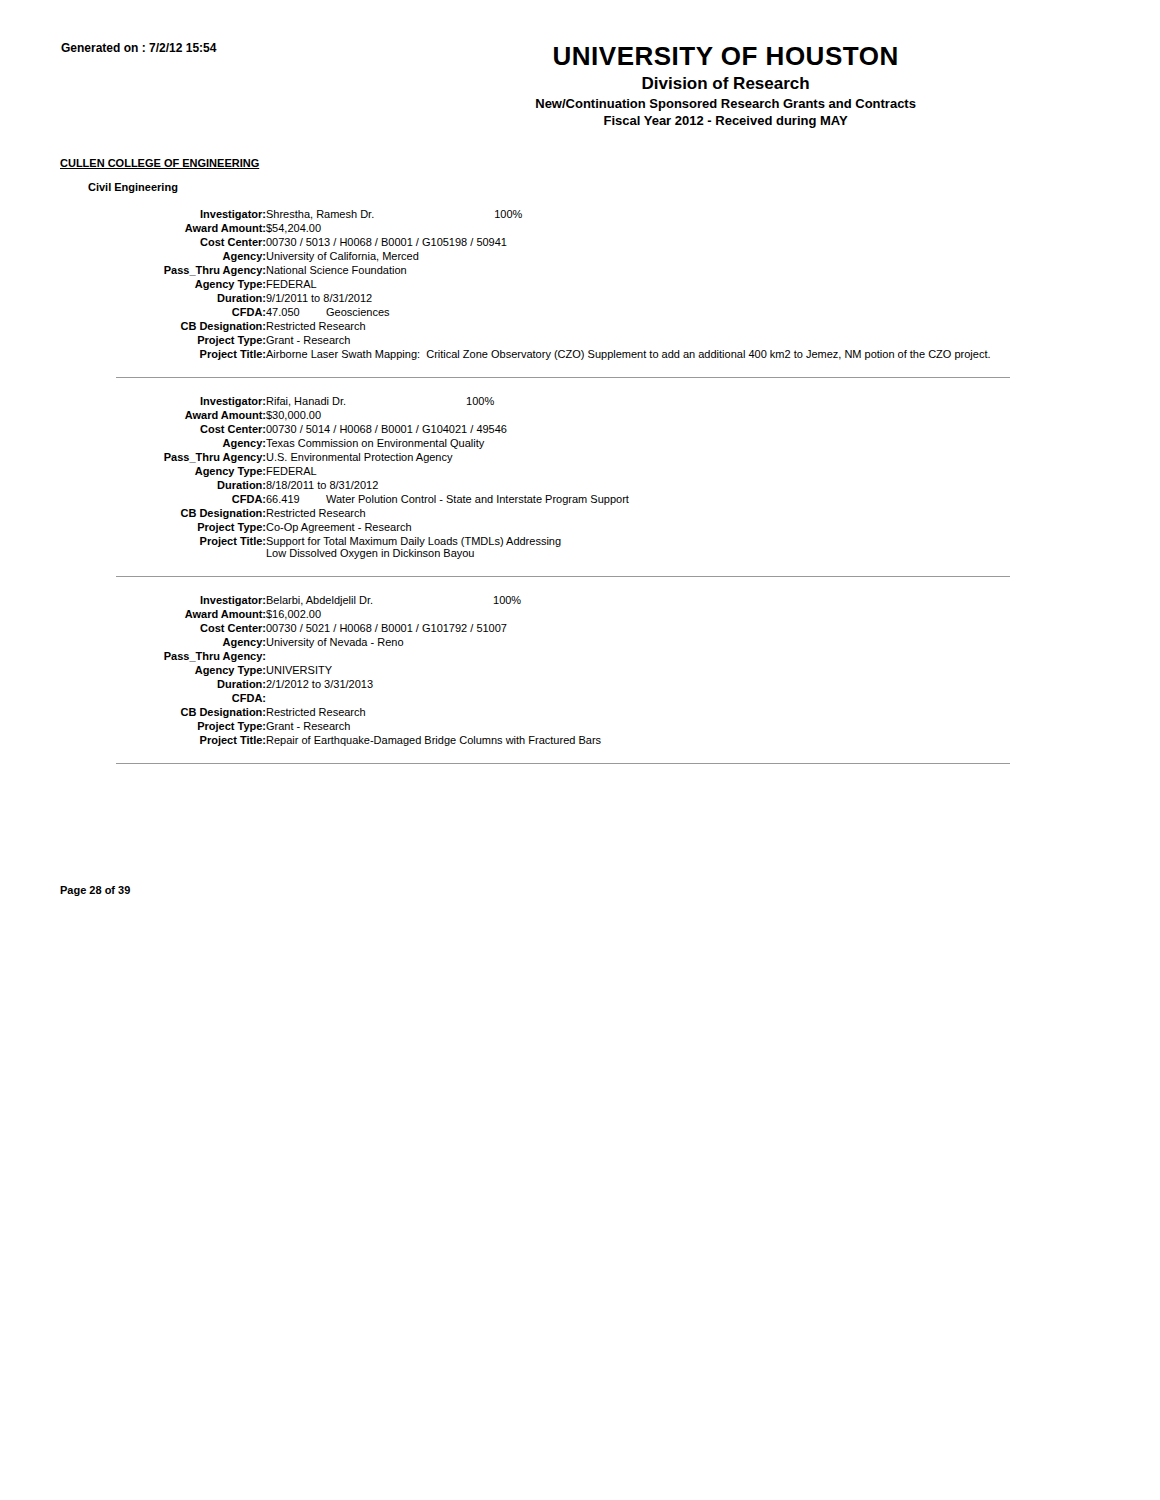| Generated on : 7/2/12 15:54 | UNIVERSITY OF HOUSTON Division of Research New/Continuation Sponsored Research Grants and Contracts Fiscal Year 2012 - Received during MAY |
CULLEN COLLEGE OF ENGINEERING
Civil Engineering
| Investigator: | Shrestha, Ramesh Dr. 100% |
| Award Amount: | $54,204.00 |
| Cost Center: | 00730 / 5013 / H0068 / B0001 / G105198 / 50941 |
| Agency: | University of California, Merced |
| Pass_Thru Agency: | National Science Foundation |
| Agency Type: | FEDERAL |
| Duration: | 9/1/2011 to 8/31/2012 |
| CFDA: | 47.050 Geosciences |
| CB Designation: | Restricted Research |
| Project Type: | Grant - Research |
| Project Title: | Airborne Laser Swath Mapping: Critical Zone Observatory (CZO) Supplement to add an additional 400 km2 to Jemez, NM potion of the CZO project. |
| Investigator: | Rifai, Hanadi Dr. 100% |
| Award Amount: | $30,000.00 |
| Cost Center: | 00730 / 5014 / H0068 / B0001 / G104021 / 49546 |
| Agency: | Texas Commission on Environmental Quality |
| Pass_Thru Agency: | U.S. Environmental Protection Agency |
| Agency Type: | FEDERAL |
| Duration: | 8/18/2011 to 8/31/2012 |
| CFDA: | 66.419 Water Polution Control - State and Interstate Program Support |
| CB Designation: | Restricted Research |
| Project Type: | Co-Op Agreement - Research |
| Project Title: | Support for Total Maximum Daily Loads (TMDLs) Addressing Low Dissolved Oxygen in Dickinson Bayou |
| Investigator: | Belarbi, Abdeldjelil Dr. 100% |
| Award Amount: | $16,002.00 |
| Cost Center: | 00730 / 5021 / H0068 / B0001 / G101792 / 51007 |
| Agency: | University of Nevada - Reno |
| Pass_Thru Agency: | |
| Agency Type: | UNIVERSITY |
| Duration: | 2/1/2012 to 3/31/2013 |
| CFDA: | |
| CB Designation: | Restricted Research |
| Project Type: | Grant - Research |
| Project Title: | Repair of Earthquake-Damaged Bridge Columns with Fractured Bars |
Page 28 of 39